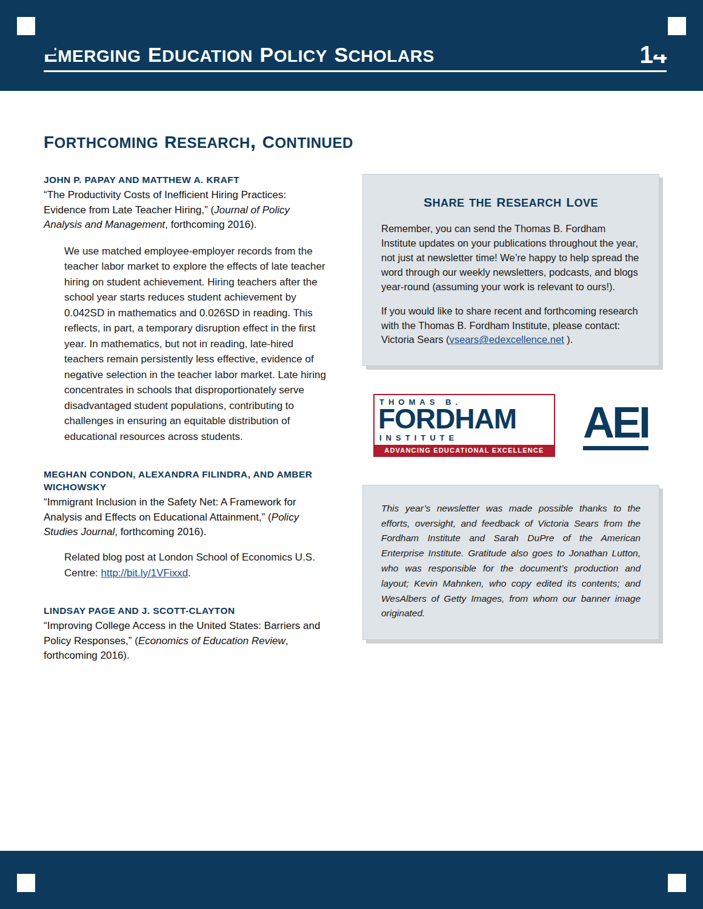Emerging Education Policy Scholars
14
Forthcoming Research, Continued
John P. Papay and Matthew A. Kraft
“The Productivity Costs of Inefficient Hiring Practices: Evidence from Late Teacher Hiring,” (Journal of Policy Analysis and Management, forthcoming 2016).
We use matched employee-employer records from the teacher labor market to explore the effects of late teacher hiring on student achievement. Hiring teachers after the school year starts reduces student achievement by 0.042SD in mathematics and 0.026SD in reading. This reflects, in part, a temporary disruption effect in the first year. In mathematics, but not in reading, late-hired teachers remain persistently less effective, evidence of negative selection in the teacher labor market. Late hiring concentrates in schools that disproportionately serve disadvantaged student populations, contributing to challenges in ensuring an equitable distribution of educational resources across students.
Meghan Condon, Alexandra Filindra, and Amber Wichowsky
“Immigrant Inclusion in the Safety Net: A Framework for Analysis and Effects on Educational Attainment,” (Policy Studies Journal, forthcoming 2016).
Related blog post at London School of Economics U.S. Centre: http://bit.ly/1VFixxd.
Lindsay Page and J. Scott-Clayton
“Improving College Access in the United States: Barriers and Policy Responses,” (Economics of Education Review, forthcoming 2016).
Share the Research Love
Remember, you can send the Thomas B. Fordham Institute updates on your publications throughout the year, not just at newsletter time! We’re happy to help spread the word through our weekly newsletters, podcasts, and blogs year-round (assuming your work is relevant to ours!).
If you would like to share recent and forthcoming research with the Thomas B. Fordham Institute, please contact: Victoria Sears (vsears@edexcellence.net ).
THOMAS B.
FORDHAM
INSTITUTE
ADVANCING EDUCATIONAL EXCELLENCE
AEI
This year’s newsletter was made possible thanks to the efforts, oversight, and feedback of Victoria Sears from the Fordham Institute and Sarah DuPre of the American Enterprise Institute. Gratitude also goes to Jonathan Lutton, who was responsible for the document’s production and layout; Kevin Mahnken, who copy edited its contents; and WesAlbers of Getty Images, from whom our banner image originated.